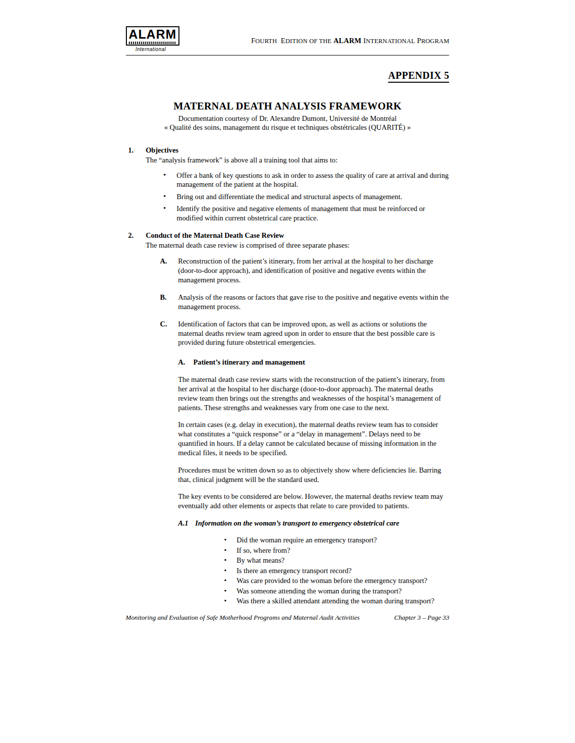ALARM
International
FOURTH EDITION OF THE ALARM INTERNATIONAL PROGRAM
APPENDIX 5
MATERNAL DEATH ANALYSIS FRAMEWORK
Documentation courtesy of Dr. Alexandre Dumont, Université de Montréal
« Qualité des soins, management du risque et techniques obstétricales (QUARITÉ) »
Objectives
The “analysis framework” is above all a training tool that aims to:
Offer a bank of key questions to ask in order to assess the quality of care at arrival and during management of the patient at the hospital.
Bring out and differentiate the medical and structural aspects of management.
Identify the positive and negative elements of management that must be reinforced or modified within current obstetrical care practice.
Conduct of the Maternal Death Case Review
The maternal death case review is comprised of three separate phases:
Reconstruction of the patient’s itinerary, from her arrival at the hospital to her discharge (door-to-door approach), and identification of positive and negative events within the management process.
Analysis of the reasons or factors that gave rise to the positive and negative events within the management process.
Identification of factors that can be improved upon, as well as actions or solutions the maternal deaths review team agreed upon in order to ensure that the best possible care is provided during future obstetrical emergencies.
A. Patient’s itinerary and management
The maternal death case review starts with the reconstruction of the patient’s itinerary, from her arrival at the hospital to her discharge (door-to-door approach). The maternal deaths review team then brings out the strengths and weaknesses of the hospital’s management of patients. These strengths and weaknesses vary from one case to the next.
In certain cases (e.g. delay in execution), the maternal deaths review team has to consider what constitutes a “quick response” or a “delay in management”. Delays need to be quantified in hours. If a delay cannot be calculated because of missing information in the medical files, it needs to be specified.
Procedures must be written down so as to objectively show where deficiencies lie. Barring that, clinical judgment will be the standard used.
The key events to be considered are below. However, the maternal deaths review team may eventually add other elements or aspects that relate to care provided to patients.
A.1 Information on the woman’s transport to emergency obstetrical care
Did the woman require an emergency transport?
If so, where from?
By what means?
Is there an emergency transport record?
Was care provided to the woman before the emergency transport?
Was someone attending the woman during the transport?
Was there a skilled attendant attending the woman during transport?
Monitoring and Evaluation of Safe Motherhood Programs and Maternal Audit Activities Chapter 3 – Page 33